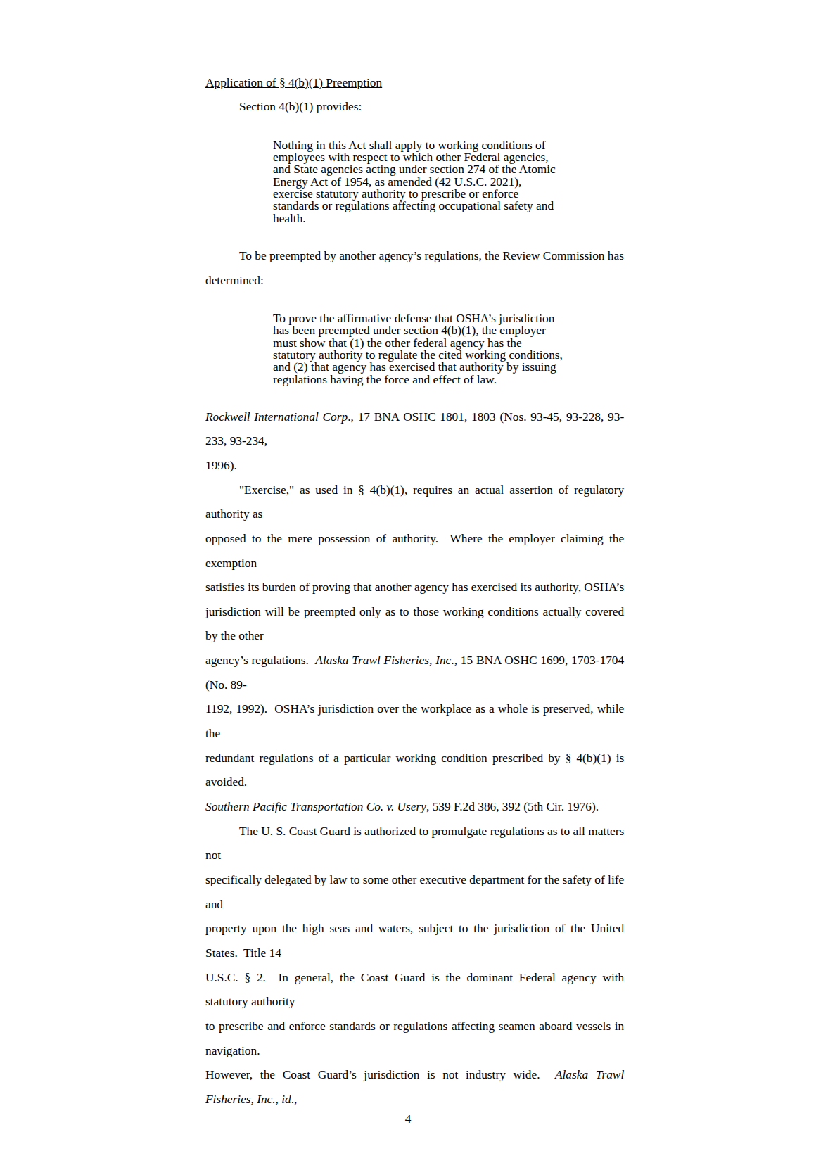Application of § 4(b)(1) Preemption
Section 4(b)(1) provides:
Nothing in this Act shall apply to working conditions of employees with respect to which other Federal agencies, and State agencies acting under section 274 of the Atomic Energy Act of 1954, as amended (42 U.S.C. 2021), exercise statutory authority to prescribe or enforce standards or regulations affecting occupational safety and health.
To be preempted by another agency’s regulations, the Review Commission has
determined:
To prove the affirmative defense that OSHA’s jurisdiction has been preempted under section 4(b)(1), the employer must show that (1) the other federal agency has the statutory authority to regulate the cited working conditions, and (2) that agency has exercised that authority by issuing regulations having the force and effect of law.
Rockwell International Corp., 17 BNA OSHC 1801, 1803 (Nos. 93-45, 93-228, 93-233, 93-234,
1996).
"Exercise," as used in § 4(b)(1), requires an actual assertion of regulatory authority as
opposed to the mere possession of authority. Where the employer claiming the exemption
satisfies its burden of proving that another agency has exercised its authority, OSHA’s
jurisdiction will be preempted only as to those working conditions actually covered by the other
agency’s regulations. Alaska Trawl Fisheries, Inc., 15 BNA OSHC 1699, 1703-1704 (No. 89-
1192, 1992). OSHA’s jurisdiction over the workplace as a whole is preserved, while the
redundant regulations of a particular working condition prescribed by § 4(b)(1) is avoided.
Southern Pacific Transportation Co. v. Usery, 539 F.2d 386, 392 (5th Cir. 1976).
The U. S. Coast Guard is authorized to promulgate regulations as to all matters not
specifically delegated by law to some other executive department for the safety of life and
property upon the high seas and waters, subject to the jurisdiction of the United States. Title 14
U.S.C. § 2. In general, the Coast Guard is the dominant Federal agency with statutory authority
to prescribe and enforce standards or regulations affecting seamen aboard vessels in navigation.
However, the Coast Guard’s jurisdiction is not industry wide. Alaska Trawl Fisheries, Inc., id.,
4